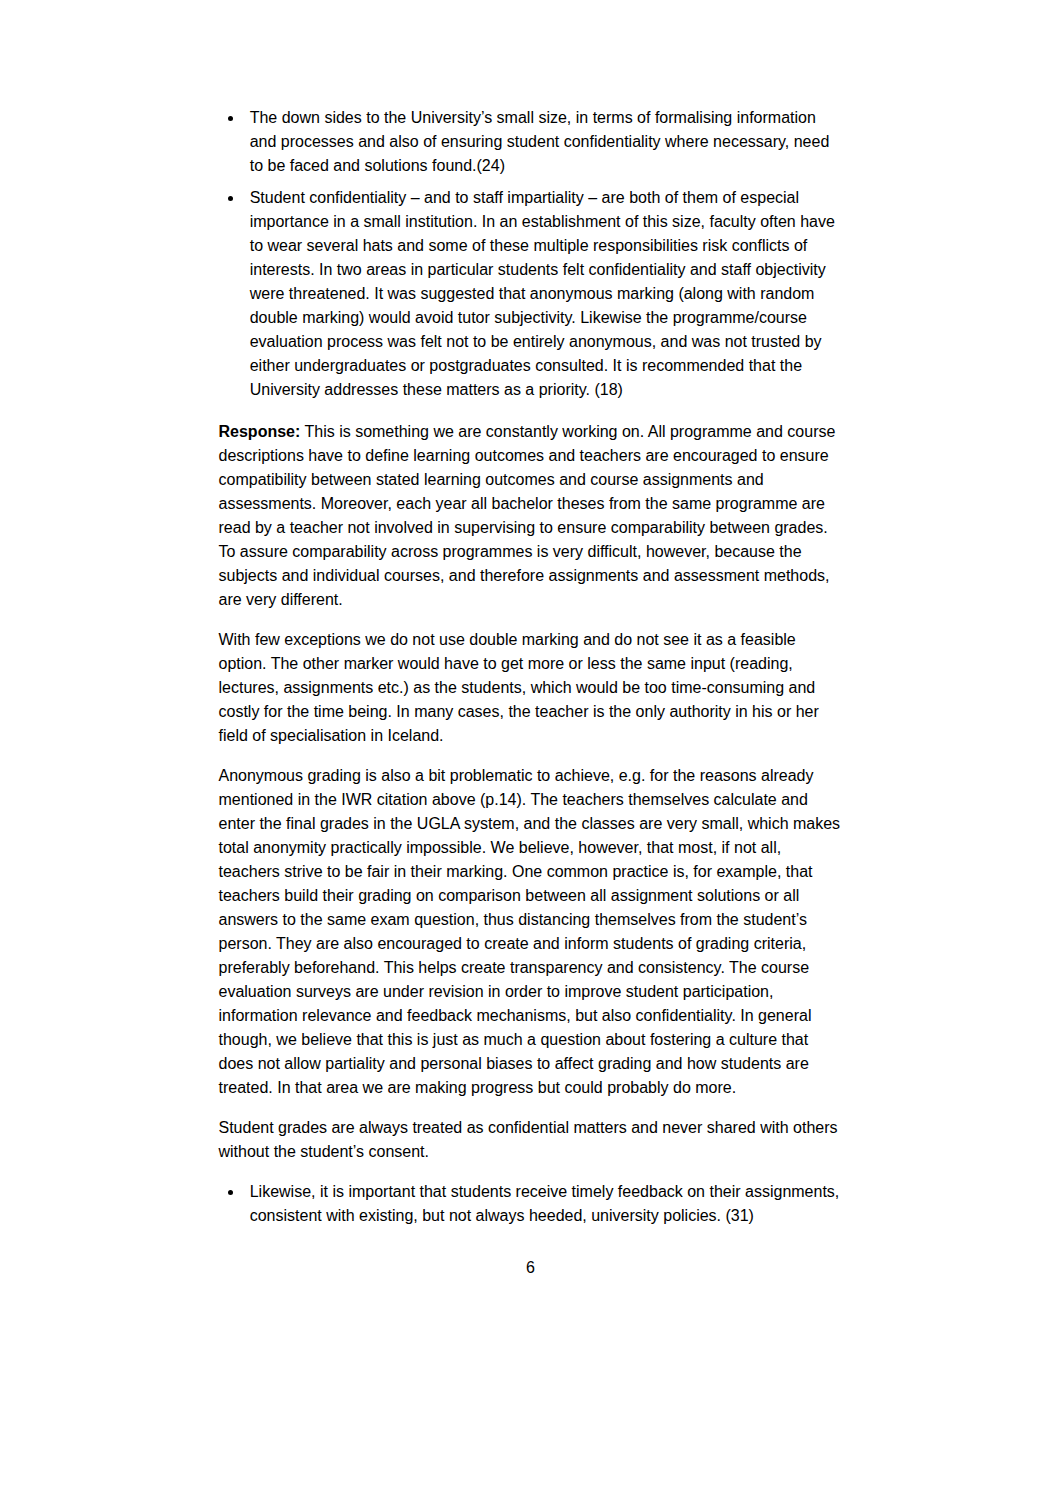The down sides to the University’s small size, in terms of formalising information and processes and also of ensuring student confidentiality where necessary, need to be faced and solutions found.(24)
Student confidentiality – and to staff impartiality – are both of them of especial importance in a small institution. In an establishment of this size, faculty often have to wear several hats and some of these multiple responsibilities risk conflicts of interests. In two areas in particular students felt confidentiality and staff objectivity were threatened. It was suggested that anonymous marking (along with random double marking) would avoid tutor subjectivity. Likewise the programme/course evaluation process was felt not to be entirely anonymous, and was not trusted by either undergraduates or postgraduates consulted. It is recommended that the University addresses these matters as a priority. (18)
Response: This is something we are constantly working on. All programme and course descriptions have to define learning outcomes and teachers are encouraged to ensure compatibility between stated learning outcomes and course assignments and assessments. Moreover, each year all bachelor theses from the same programme are read by a teacher not involved in supervising to ensure comparability between grades. To assure comparability across programmes is very difficult, however, because the subjects and individual courses, and therefore assignments and assessment methods, are very different.
With few exceptions we do not use double marking and do not see it as a feasible option. The other marker would have to get more or less the same input (reading, lectures, assignments etc.) as the students, which would be too time-consuming and costly for the time being. In many cases, the teacher is the only authority in his or her field of specialisation in Iceland.
Anonymous grading is also a bit problematic to achieve, e.g. for the reasons already mentioned in the IWR citation above (p.14). The teachers themselves calculate and enter the final grades in the UGLA system, and the classes are very small, which makes total anonymity practically impossible. We believe, however, that most, if not all, teachers strive to be fair in their marking. One common practice is, for example, that teachers build their grading on comparison between all assignment solutions or all answers to the same exam question, thus distancing themselves from the student’s person. They are also encouraged to create and inform students of grading criteria, preferably beforehand. This helps create transparency and consistency. The course evaluation surveys are under revision in order to improve student participation, information relevance and feedback mechanisms, but also confidentiality. In general though, we believe that this is just as much a question about fostering a culture that does not allow partiality and personal biases to affect grading and how students are treated. In that area we are making progress but could probably do more.
Student grades are always treated as confidential matters and never shared with others without the student’s consent.
Likewise, it is important that students receive timely feedback on their assignments, consistent with existing, but not always heeded, university policies. (31)
6